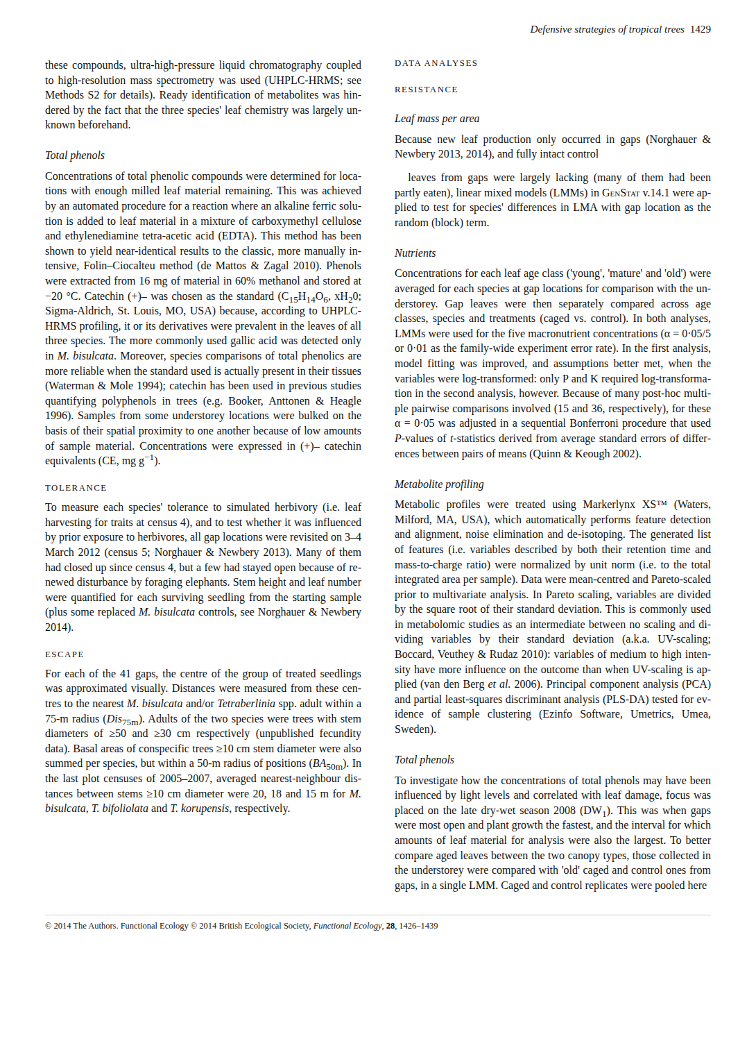Defensive strategies of tropical trees 1429
these compounds, ultra-high-pressure liquid chromatography coupled to high-resolution mass spectrometry was used (UHPLC-HRMS; see Methods S2 for details). Ready identification of metabolites was hindered by the fact that the three species' leaf chemistry was largely unknown beforehand.
Total phenols
Concentrations of total phenolic compounds were determined for locations with enough milled leaf material remaining. This was achieved by an automated procedure for a reaction where an alkaline ferric solution is added to leaf material in a mixture of carboxymethyl cellulose and ethylenediamine tetra-acetic acid (EDTA). This method has been shown to yield near-identical results to the classic, more manually intensive, Folin–Ciocalteu method (de Mattos & Zagal 2010). Phenols were extracted from 16 mg of material in 60% methanol and stored at −20 °C. Catechin (+)– was chosen as the standard (C15H14O6, xH20; Sigma-Aldrich, St. Louis, MO, USA) because, according to UHPLC-HRMS profiling, it or its derivatives were prevalent in the leaves of all three species. The more commonly used gallic acid was detected only in M. bisulcata. Moreover, species comparisons of total phenolics are more reliable when the standard used is actually present in their tissues (Waterman & Mole 1994); catechin has been used in previous studies quantifying polyphenols in trees (e.g. Booker, Anttonen & Heagle 1996). Samples from some understorey locations were bulked on the basis of their spatial proximity to one another because of low amounts of sample material. Concentrations were expressed in (+)– catechin equivalents (CE, mg g−1).
Tolerance
To measure each species' tolerance to simulated herbivory (i.e. leaf harvesting for traits at census 4), and to test whether it was influenced by prior exposure to herbivores, all gap locations were revisited on 3–4 March 2012 (census 5; Norghauer & Newbery 2013). Many of them had closed up since census 4, but a few had stayed open because of renewed disturbance by foraging elephants. Stem height and leaf number were quantified for each surviving seedling from the starting sample (plus some replaced M. bisulcata controls, see Norghauer & Newbery 2014).
Escape
For each of the 41 gaps, the centre of the group of treated seedlings was approximated visually. Distances were measured from these centres to the nearest M. bisulcata and/or Tetraberlinia spp. adult within a 75-m radius (Dis75m). Adults of the two species were trees with stem diameters of ≥50 and ≥30 cm respectively (unpublished fecundity data). Basal areas of conspecific trees ≥10 cm stem diameter were also summed per species, but within a 50-m radius of positions (BA50m). In the last plot censuses of 2005–2007, averaged nearest-neighbour distances between stems ≥10 cm diameter were 20, 18 and 15 m for M. bisulcata, T. bifoliolata and T. korupensis, respectively.
Data analyses
Resistance
Leaf mass per area
Because new leaf production only occurred in gaps (Norghauer & Newbery 2013, 2014), and fully intact control
leaves from gaps were largely lacking (many of them had been partly eaten), linear mixed models (LMMs) in Gen Stat v.14.1 were applied to test for species' differences in LMA with gap location as the random (block) term.
Nutrients
Concentrations for each leaf age class ('young', 'mature' and 'old') were averaged for each species at gap locations for comparison with the understorey. Gap leaves were then separately compared across age classes, species and treatments (caged vs. control). In both analyses, LMMs were used for the five macronutrient concentrations (α = 0·05/5 or 0·01 as the family-wide experiment error rate). In the first analysis, model fitting was improved, and assumptions better met, when the variables were log-transformed: only P and K required log-transformation in the second analysis, however. Because of many post-hoc multiple pairwise comparisons involved (15 and 36, respectively), for these α = 0·05 was adjusted in a sequential Bonferroni procedure that used P-values of t-statistics derived from average standard errors of differences between pairs of means (Quinn & Keough 2002).
Metabolite profiling
Metabolic profiles were treated using Markerlynx XS™ (Waters, Milford, MA, USA), which automatically performs feature detection and alignment, noise elimination and de-isotoping. The generated list of features (i.e. variables described by both their retention time and mass-to-charge ratio) were normalized by unit norm (i.e. to the total integrated area per sample). Data were mean-centred and Pareto-scaled prior to multivariate analysis. In Pareto scaling, variables are divided by the square root of their standard deviation. This is commonly used in metabolomic studies as an intermediate between no scaling and dividing variables by their standard deviation (a.k.a. UV-scaling; Boccard, Veuthey & Rudaz 2010): variables of medium to high intensity have more influence on the outcome than when UV-scaling is applied (van den Berg et al. 2006). Principal component analysis (PCA) and partial least-squares discriminant analysis (PLS-DA) tested for evidence of sample clustering (Ezinfo Software, Umetrics, Umea, Sweden).
Total phenols
To investigate how the concentrations of total phenols may have been influenced by light levels and correlated with leaf damage, focus was placed on the late dry-wet season 2008 (DW1). This was when gaps were most open and plant growth the fastest, and the interval for which amounts of leaf material for analysis were also the largest. To better compare aged leaves between the two canopy types, those collected in the understorey were compared with 'old' caged and control ones from gaps, in a single LMM. Caged and control replicates were pooled here
© 2014 The Authors. Functional Ecology © 2014 British Ecological Society, Functional Ecology, 28, 1426–1439